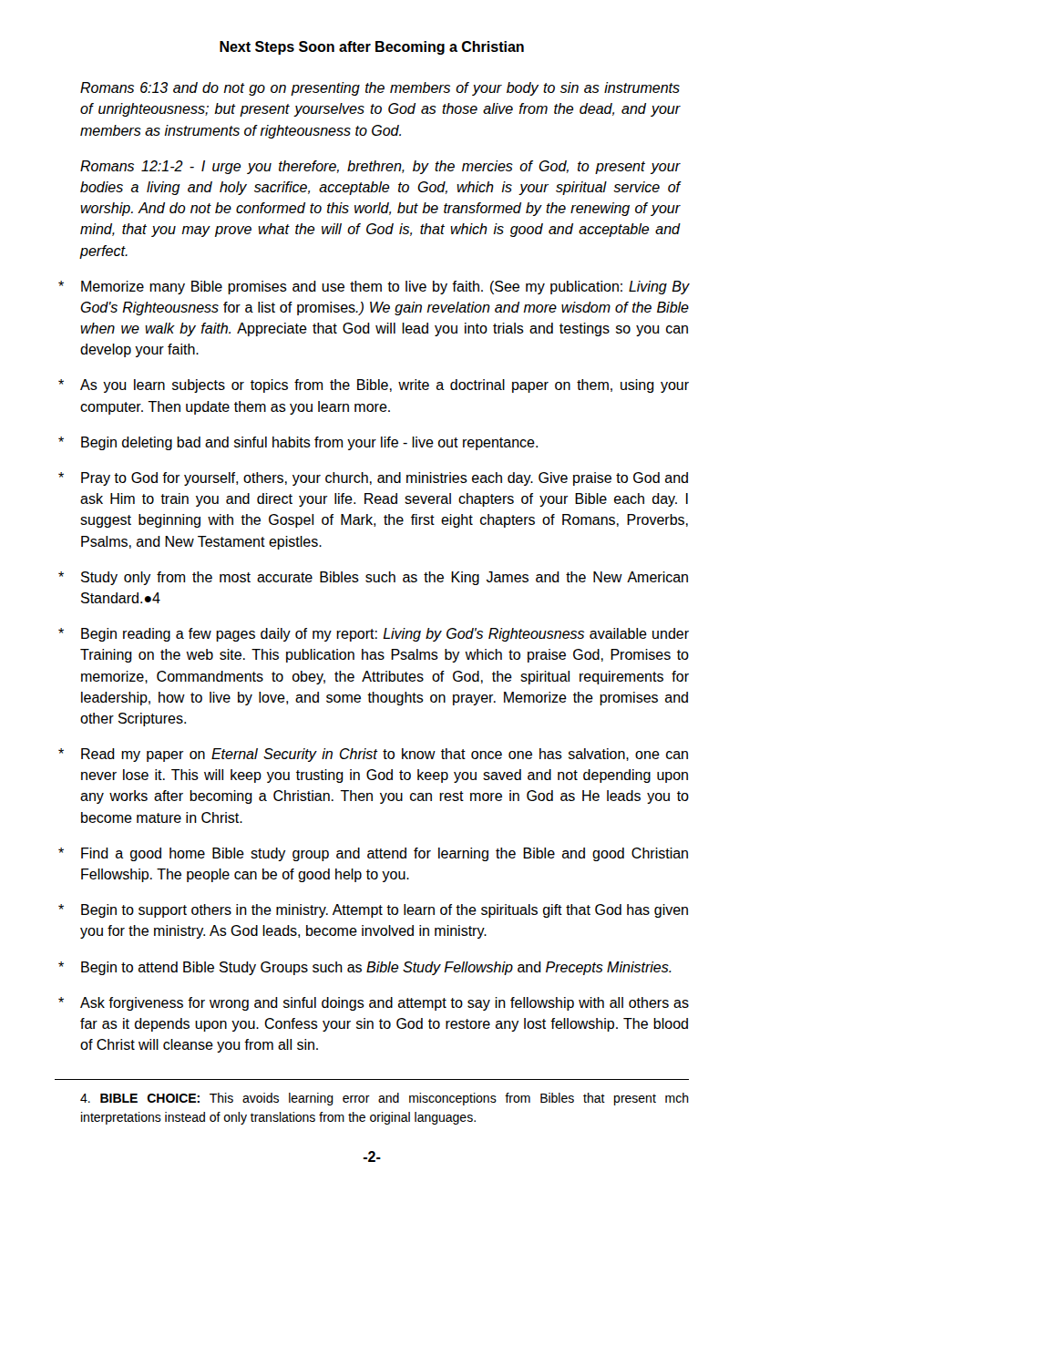Next Steps Soon after Becoming a Christian
Romans 6:13 and do not go on presenting the members of your body to sin as instruments of unrighteousness; but present yourselves to God as those alive from the dead, and your members as instruments of righteousness to God.
Romans 12:1-2 - I urge you therefore, brethren, by the mercies of God, to present your bodies a living and holy sacrifice, acceptable to God, which is your spiritual service of worship. And do not be conformed to this world, but be transformed by the renewing of your mind, that you may prove what the will of God is, that which is good and acceptable and perfect.
Memorize many Bible promises and use them to live by faith. (See my publication: Living By God's Righteousness for a list of promises.) We gain revelation and more wisdom of the Bible when we walk by faith. Appreciate that God will lead you into trials and testings so you can develop your faith.
As you learn subjects or topics from the Bible, write a doctrinal paper on them, using your computer. Then update them as you learn more.
Begin deleting bad and sinful habits from your life - live out repentance.
Pray to God for yourself, others, your church, and ministries each day. Give praise to God and ask Him to train you and direct your life. Read several chapters of your Bible each day. I suggest beginning with the Gospel of Mark, the first eight chapters of Romans, Proverbs, Psalms, and New Testament epistles.
Study only from the most accurate Bibles such as the King James and the New American Standard.●4
Begin reading a few pages daily of my report: Living by God's Righteousness available under Training on the web site. This publication has Psalms by which to praise God, Promises to memorize, Commandments to obey, the Attributes of God, the spiritual requirements for leadership, how to live by love, and some thoughts on prayer. Memorize the promises and other Scriptures.
Read my paper on Eternal Security in Christ to know that once one has salvation, one can never lose it. This will keep you trusting in God to keep you saved and not depending upon any works after becoming a Christian. Then you can rest more in God as He leads you to become mature in Christ.
Find a good home Bible study group and attend for learning the Bible and good Christian Fellowship. The people can be of good help to you.
Begin to support others in the ministry. Attempt to learn of the spirituals gift that God has given you for the ministry. As God leads, become involved in ministry.
Begin to attend Bible Study Groups such as Bible Study Fellowship and Precepts Ministries.
Ask forgiveness for wrong and sinful doings and attempt to say in fellowship with all others as far as it depends upon you. Confess your sin to God to restore any lost fellowship. The blood of Christ will cleanse you from all sin.
4. BIBLE CHOICE: This avoids learning error and misconceptions from Bibles that present mch interpretations instead of only translations from the original languages.
-2-